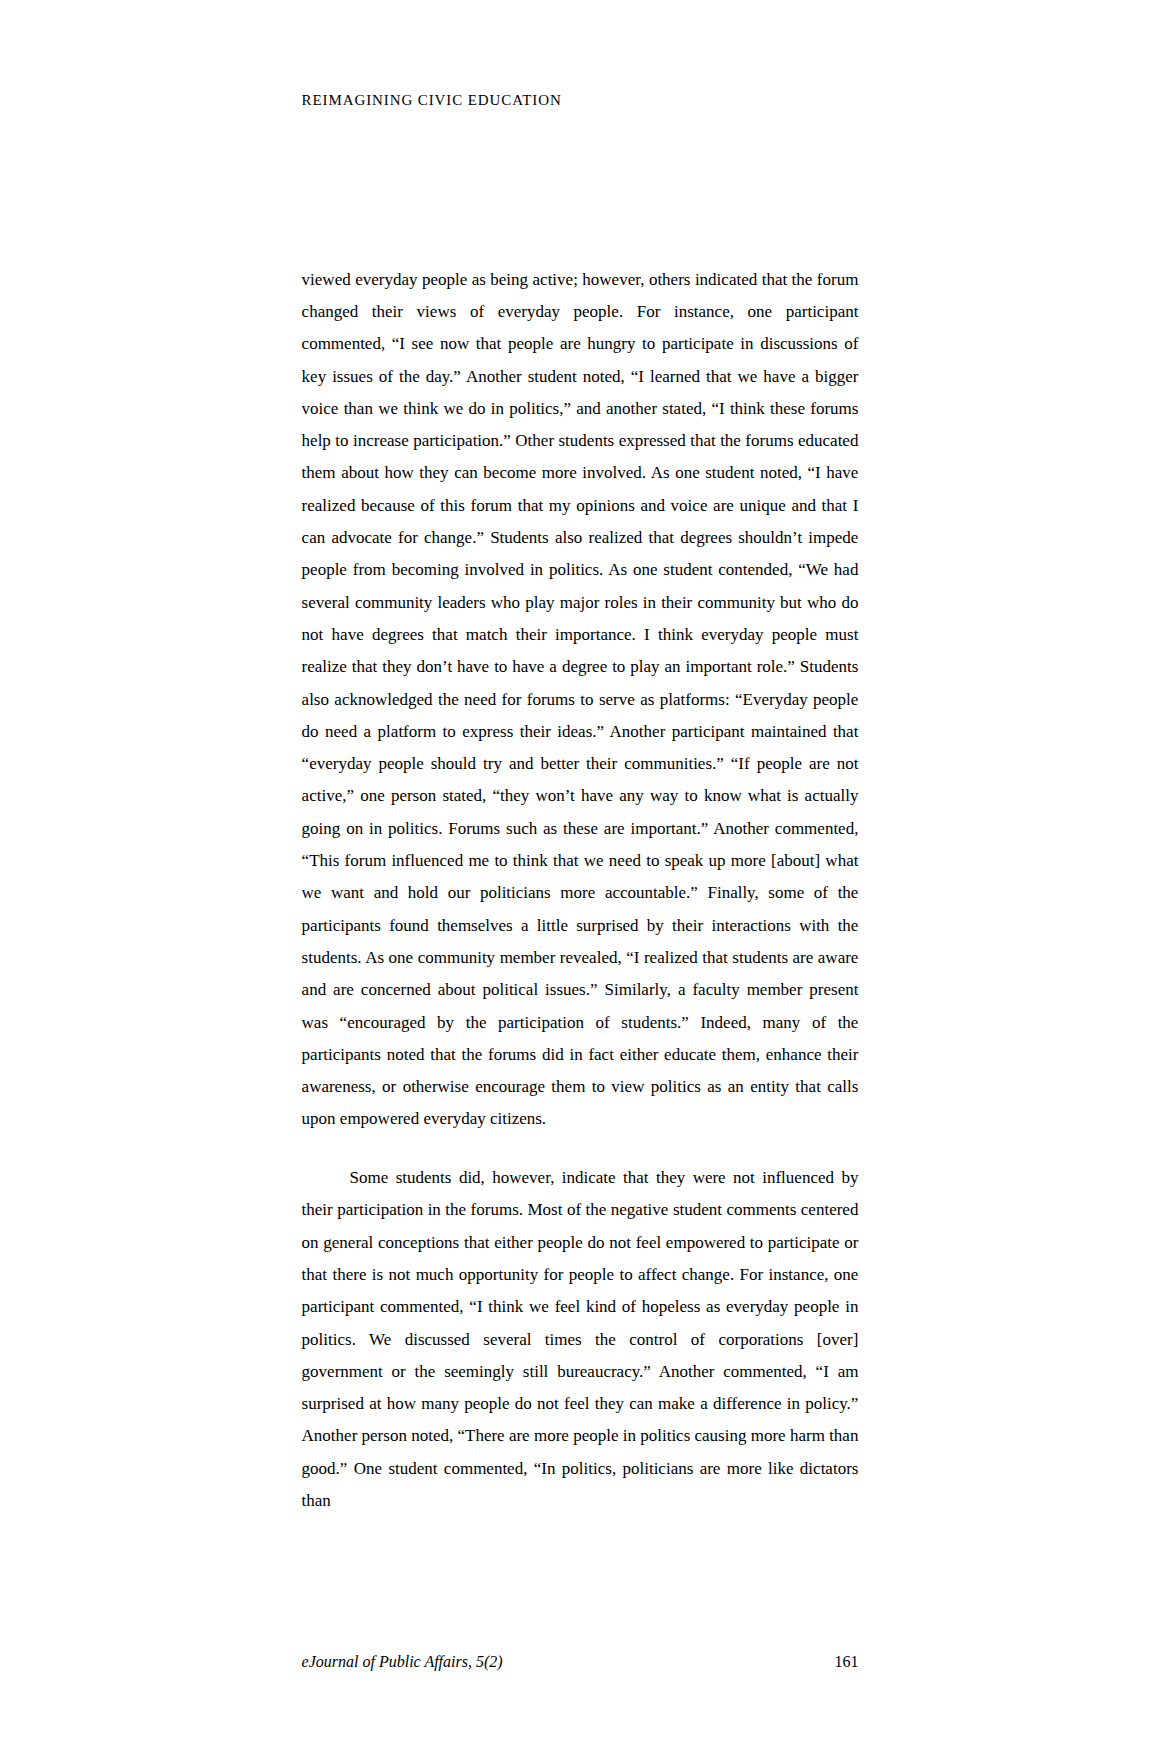REIMAGINING CIVIC EDUCATION
viewed everyday people as being active; however, others indicated that the forum changed their views of everyday people. For instance, one participant commented, “I see now that people are hungry to participate in discussions of key issues of the day.” Another student noted, “I learned that we have a bigger voice than we think we do in politics,” and another stated, “I think these forums help to increase participation.” Other students expressed that the forums educated them about how they can become more involved. As one student noted, “I have realized because of this forum that my opinions and voice are unique and that I can advocate for change.” Students also realized that degrees shouldn’t impede people from becoming involved in politics. As one student contended, “We had several community leaders who play major roles in their community but who do not have degrees that match their importance. I think everyday people must realize that they don’t have to have a degree to play an important role.” Students also acknowledged the need for forums to serve as platforms: “Everyday people do need a platform to express their ideas.” Another participant maintained that “everyday people should try and better their communities.” “If people are not active,” one person stated, “they won’t have any way to know what is actually going on in politics. Forums such as these are important.” Another commented, “This forum influenced me to think that we need to speak up more [about] what we want and hold our politicians more accountable.” Finally, some of the participants found themselves a little surprised by their interactions with the students. As one community member revealed, “I realized that students are aware and are concerned about political issues.” Similarly, a faculty member present was “encouraged by the participation of students.” Indeed, many of the participants noted that the forums did in fact either educate them, enhance their awareness, or otherwise encourage them to view politics as an entity that calls upon empowered everyday citizens.
Some students did, however, indicate that they were not influenced by their participation in the forums. Most of the negative student comments centered on general conceptions that either people do not feel empowered to participate or that there is not much opportunity for people to affect change. For instance, one participant commented, “I think we feel kind of hopeless as everyday people in politics. We discussed several times the control of corporations [over] government or the seemingly still bureaucracy.” Another commented, “I am surprised at how many people do not feel they can make a difference in policy.” Another person noted, “There are more people in politics causing more harm than good.” One student commented, “In politics, politicians are more like dictators than
eJournal of Public Affairs, 5(2) 161